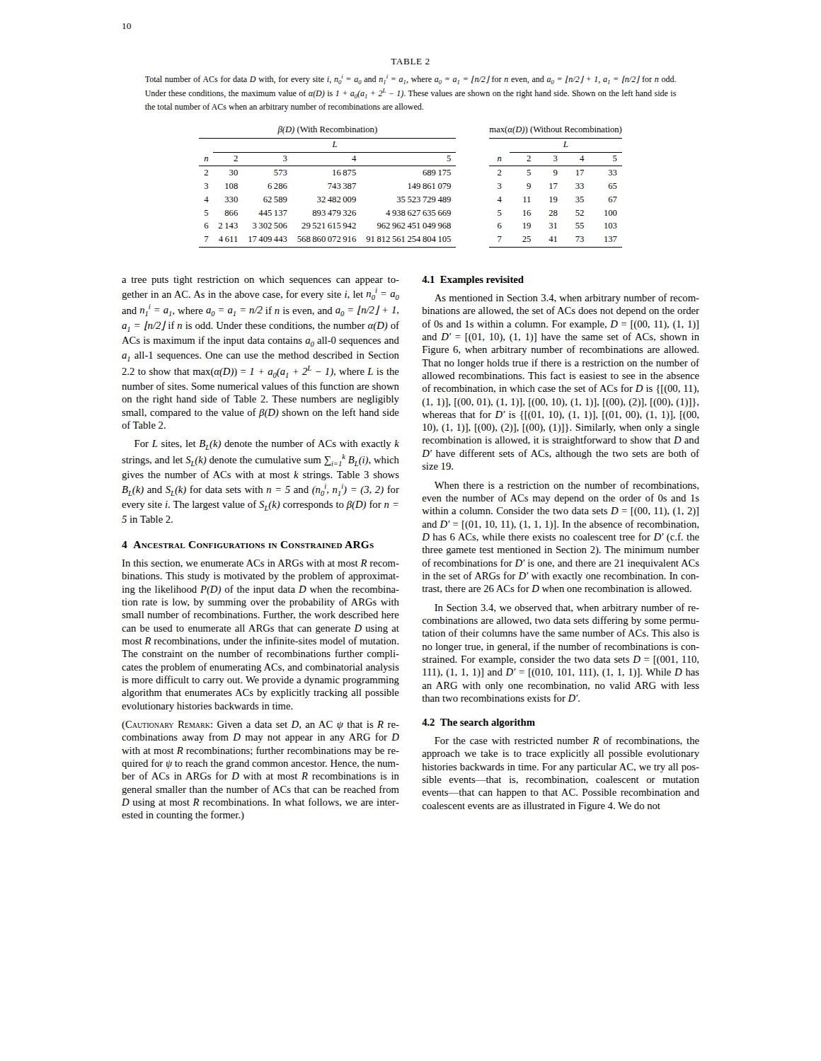10
TABLE 2
Total number of ACs for data D with, for every site i, n0i = a0 and n1i = a1, where a0 = a1 = ⌊n/2⌋ for n even, and a0 = ⌊n/2⌋ + 1, a1 = ⌊n/2⌋ for n odd. Under these conditions, the maximum value of α(D) is 1 + a0(a1 + 2L − 1). These values are shown on the right hand side. Shown on the left hand side is the total number of ACs when an arbitrary number of recombinations are allowed.
β(D) (With Recombination)
| | L |
| --- | --- |
| n | 2 | 3 | 4 | 5 |
| 2 | 30 | 573 | 16 875 | 689 175 |
| 3 | 108 | 6 286 | 743 387 | 149 861 079 |
| 4 | 330 | 62 589 | 32 482 009 | 35 523 729 489 |
| 5 | 866 | 445 137 | 893 479 326 | 4 938 627 635 669 |
| 6 | 2 143 | 3 302 506 | 29 521 615 942 | 962 962 451 049 968 |
| 7 | 4 611 | 17 409 443 | 568 860 072 916 | 91 812 561 254 804 105 |
max( α(D) ) (Without Recombination)
| | L |
| --- | --- |
| n | 2 | 3 | 4 | 5 |
| 2 | 5 | 9 | 17 | 33 |
| 3 | 9 | 17 | 33 | 65 |
| 4 | 11 | 19 | 35 | 67 |
| 5 | 16 | 28 | 52 | 100 |
| 6 | 19 | 31 | 55 | 103 |
| 7 | 25 | 41 | 73 | 137 |
a tree puts tight restriction on which sequences can appear together in an AC. As in the above case, for every site i, let n0i = a0 and n1i = a1, where a0 = a1 = n/2 if n is even, and a0 = ⌊n/2⌋ + 1, a1 = ⌊n/2⌋ if n is odd. Under these conditions, the number α(D) of ACs is maximum if the input data contains a0 all-0 sequences and a1 all-1 sequences. One can use the method described in Section 2.2 to show that max(α(D)) = 1 + a0(a1 + 2L − 1), where L is the number of sites. Some numerical values of this function are shown on the right hand side of Table 2. These numbers are negligibly small, compared to the value of β(D) shown on the left hand side of Table 2.
For L sites, let BL(k) denote the number of ACs with exactly k strings, and let SL(k) denote the cumulative sum ∑i=1k BL(i), which gives the number of ACs with at most k strings. Table 3 shows BL(k) and SL(k) for data sets with n = 5 and (n0i, n1i) = (3, 2) for every site i. The largest value of SL(k) corresponds to β(D) for n = 5 in Table 2.
4 Ancestral Configurations in Constrained ARGs
In this section, we enumerate ACs in ARGs with at most R recombinations. This study is motivated by the problem of approximating the likelihood P(D) of the input data D when the recombination rate is low, by summing over the probability of ARGs with small number of recombinations. Further, the work described here can be used to enumerate all ARGs that can generate D using at most R recombinations, under the infinite-sites model of mutation. The constraint on the number of recombinations further complicates the problem of enumerating ACs, and combinatorial analysis is more difficult to carry out. We provide a dynamic programming algorithm that enumerates ACs by explicitly tracking all possible evolutionary histories backwards in time.
(Cautionary Remark: Given a data set D, an AC ψ that is R recombinations away from D may not appear in any ARG for D with at most R recombinations; further recombinations may be required for ψ to reach the grand common ancestor. Hence, the number of ACs in ARGs for D with at most R recombinations is in general smaller than the number of ACs that can be reached from D using at most R recombinations. In what follows, we are interested in counting the former.)
4.1 Examples revisited
As mentioned in Section 3.4, when arbitrary number of recombinations are allowed, the set of ACs does not depend on the order of 0s and 1s within a column. For example, D = [(00, 11), (1, 1)] and D′ = [(01, 10), (1, 1)] have the same set of ACs, shown in Figure 6, when arbitrary number of recombinations are allowed. That no longer holds true if there is a restriction on the number of allowed recombinations. This fact is easiest to see in the absence of recombination, in which case the set of ACs for D is {[(00, 11), (1, 1)], [(00, 01), (1, 1)], [(00, 10), (1, 1)], [(00), (2)], [(00), (1)]}, whereas that for D′ is {[(01, 10), (1, 1)], [(01, 00), (1, 1)], [(00, 10), (1, 1)], [(00), (2)], [(00), (1)]}. Similarly, when only a single recombination is allowed, it is straightforward to show that D and D′ have different sets of ACs, although the two sets are both of size 19.
When there is a restriction on the number of recombinations, even the number of ACs may depend on the order of 0s and 1s within a column. Consider the two data sets D = [(00, 11), (1, 2)] and D′ = [(01, 10, 11), (1, 1, 1)]. In the absence of recombination, D has 6 ACs, while there exists no coalescent tree for D′ (c.f. the three gamete test mentioned in Section 2). The minimum number of recombinations for D′ is one, and there are 21 inequivalent ACs in the set of ARGs for D′ with exactly one recombination. In contrast, there are 26 ACs for D when one recombination is allowed.
In Section 3.4, we observed that, when arbitrary number of recombinations are allowed, two data sets differing by some permutation of their columns have the same number of ACs. This also is no longer true, in general, if the number of recombinations is constrained. For example, consider the two data sets D = [(001, 110, 111), (1, 1, 1)] and D′ = [(010, 101, 111), (1, 1, 1)]. While D has an ARG with only one recombination, no valid ARG with less than two recombinations exists for D′.
4.2 The search algorithm
For the case with restricted number R of recombinations, the approach we take is to trace explicitly all possible evolutionary histories backwards in time. For any particular AC, we try all possible events—that is, recombination, coalescent or mutation events—that can happen to that AC. Possible recombination and coalescent events are as illustrated in Figure 4. We do not